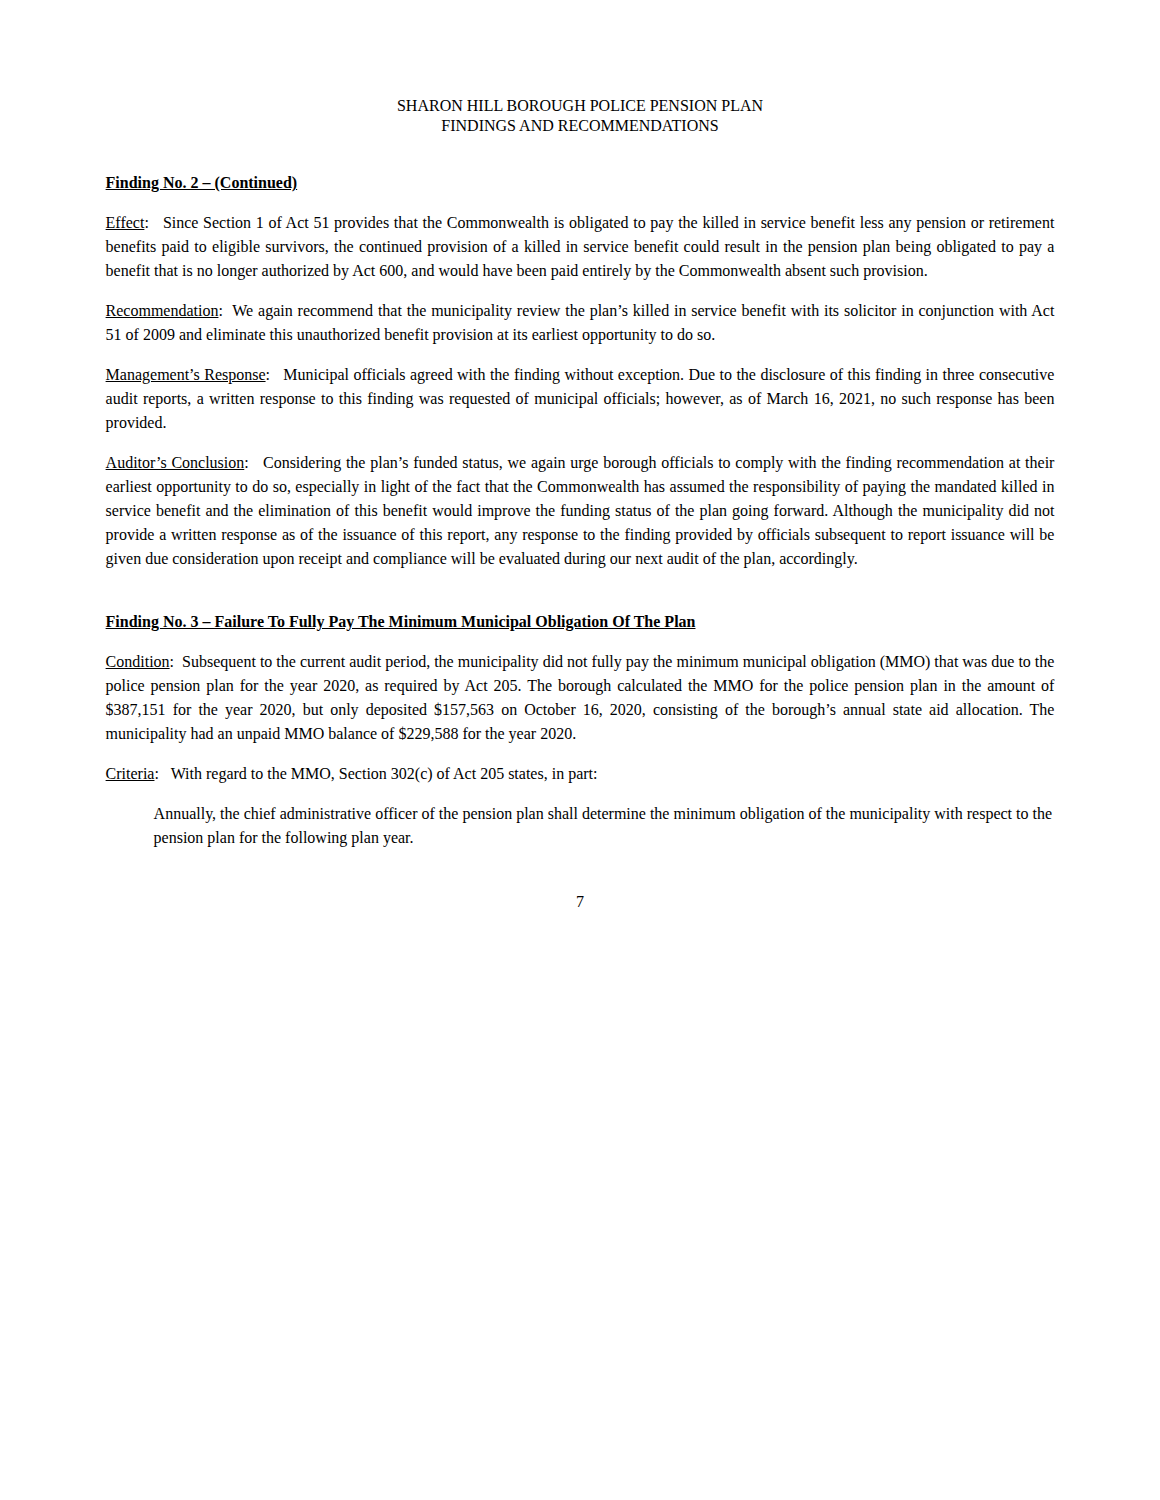SHARON HILL BOROUGH POLICE PENSION PLAN FINDINGS AND RECOMMENDATIONS
Finding No. 2 – (Continued)
Effect: Since Section 1 of Act 51 provides that the Commonwealth is obligated to pay the killed in service benefit less any pension or retirement benefits paid to eligible survivors, the continued provision of a killed in service benefit could result in the pension plan being obligated to pay a benefit that is no longer authorized by Act 600, and would have been paid entirely by the Commonwealth absent such provision.
Recommendation: We again recommend that the municipality review the plan’s killed in service benefit with its solicitor in conjunction with Act 51 of 2009 and eliminate this unauthorized benefit provision at its earliest opportunity to do so.
Management’s Response: Municipal officials agreed with the finding without exception. Due to the disclosure of this finding in three consecutive audit reports, a written response to this finding was requested of municipal officials; however, as of March 16, 2021, no such response has been provided.
Auditor’s Conclusion: Considering the plan’s funded status, we again urge borough officials to comply with the finding recommendation at their earliest opportunity to do so, especially in light of the fact that the Commonwealth has assumed the responsibility of paying the mandated killed in service benefit and the elimination of this benefit would improve the funding status of the plan going forward. Although the municipality did not provide a written response as of the issuance of this report, any response to the finding provided by officials subsequent to report issuance will be given due consideration upon receipt and compliance will be evaluated during our next audit of the plan, accordingly.
Finding No. 3 – Failure To Fully Pay The Minimum Municipal Obligation Of The Plan
Condition: Subsequent to the current audit period, the municipality did not fully pay the minimum municipal obligation (MMO) that was due to the police pension plan for the year 2020, as required by Act 205. The borough calculated the MMO for the police pension plan in the amount of $387,151 for the year 2020, but only deposited $157,563 on October 16, 2020, consisting of the borough’s annual state aid allocation. The municipality had an unpaid MMO balance of $229,588 for the year 2020.
Criteria: With regard to the MMO, Section 302(c) of Act 205 states, in part:
Annually, the chief administrative officer of the pension plan shall determine the minimum obligation of the municipality with respect to the pension plan for the following plan year.
7